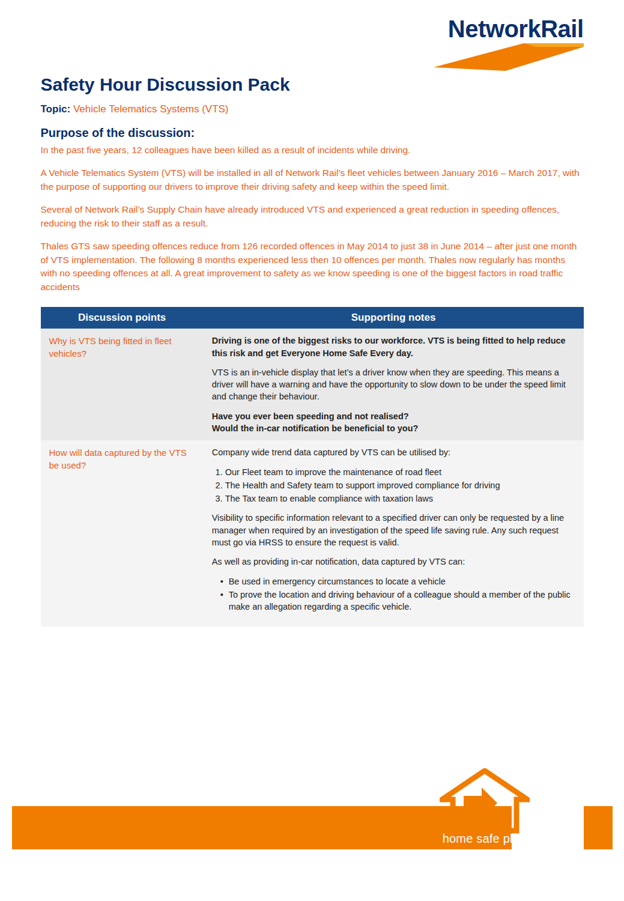NetworkRail
Safety Hour Discussion Pack
Topic: Vehicle Telematics Systems (VTS)
Purpose of the discussion:
In the past five years, 12 colleagues have been killed as a result of incidents while driving.
A Vehicle Telematics System (VTS) will be installed in all of Network Rail’s fleet vehicles between January 2016 – March 2017, with the purpose of supporting our drivers to improve their driving safety and keep within the speed limit.
Several of Network Rail’s Supply Chain have already introduced VTS and experienced a great reduction in speeding offences, reducing the risk to their staff as a result.
Thales GTS saw speeding offences reduce from 126 recorded offences in May 2014 to just 38 in June 2014 – after just one month of VTS implementation. The following 8 months experienced less then 10 offences per month. Thales now regularly has months with no speeding offences at all. A great improvement to safety as we know speeding is one of the biggest factors in road traffic accidents
| Discussion points | Supporting notes |
| --- | --- |
| Why is VTS being fitted in fleet vehicles? | Driving is one of the biggest risks to our workforce. VTS is being fitted to help reduce this risk and get Everyone Home Safe Every day. VTS is an in-vehicle display that let’s a driver know when they are speeding. This means a driver will have a warning and have the opportunity to slow down to be under the speed limit and change their behaviour. Have you ever been speeding and not realised? Would the in-car notification be beneficial to you? |
| How will data captured by the VTS be used? | Company wide trend data captured by VTS can be utilised by: Our Fleet team to improve the maintenance of road fleet The Health and Safety team to support improved compliance for driving The Tax team to enable compliance with taxation laws Visibility to specific information relevant to a specified driver can only be requested by a line manager when required by an investigation of the speed life saving rule. Any such request must go via HRSS to ensure the request is valid. As well as providing in-car notification, data captured by VTS can: Be used in emergency circumstances to locate a vehicle To prove the location and driving behaviour of a colleague should a member of the public make an allegation regarding a specific vehicle. |
home safe plan